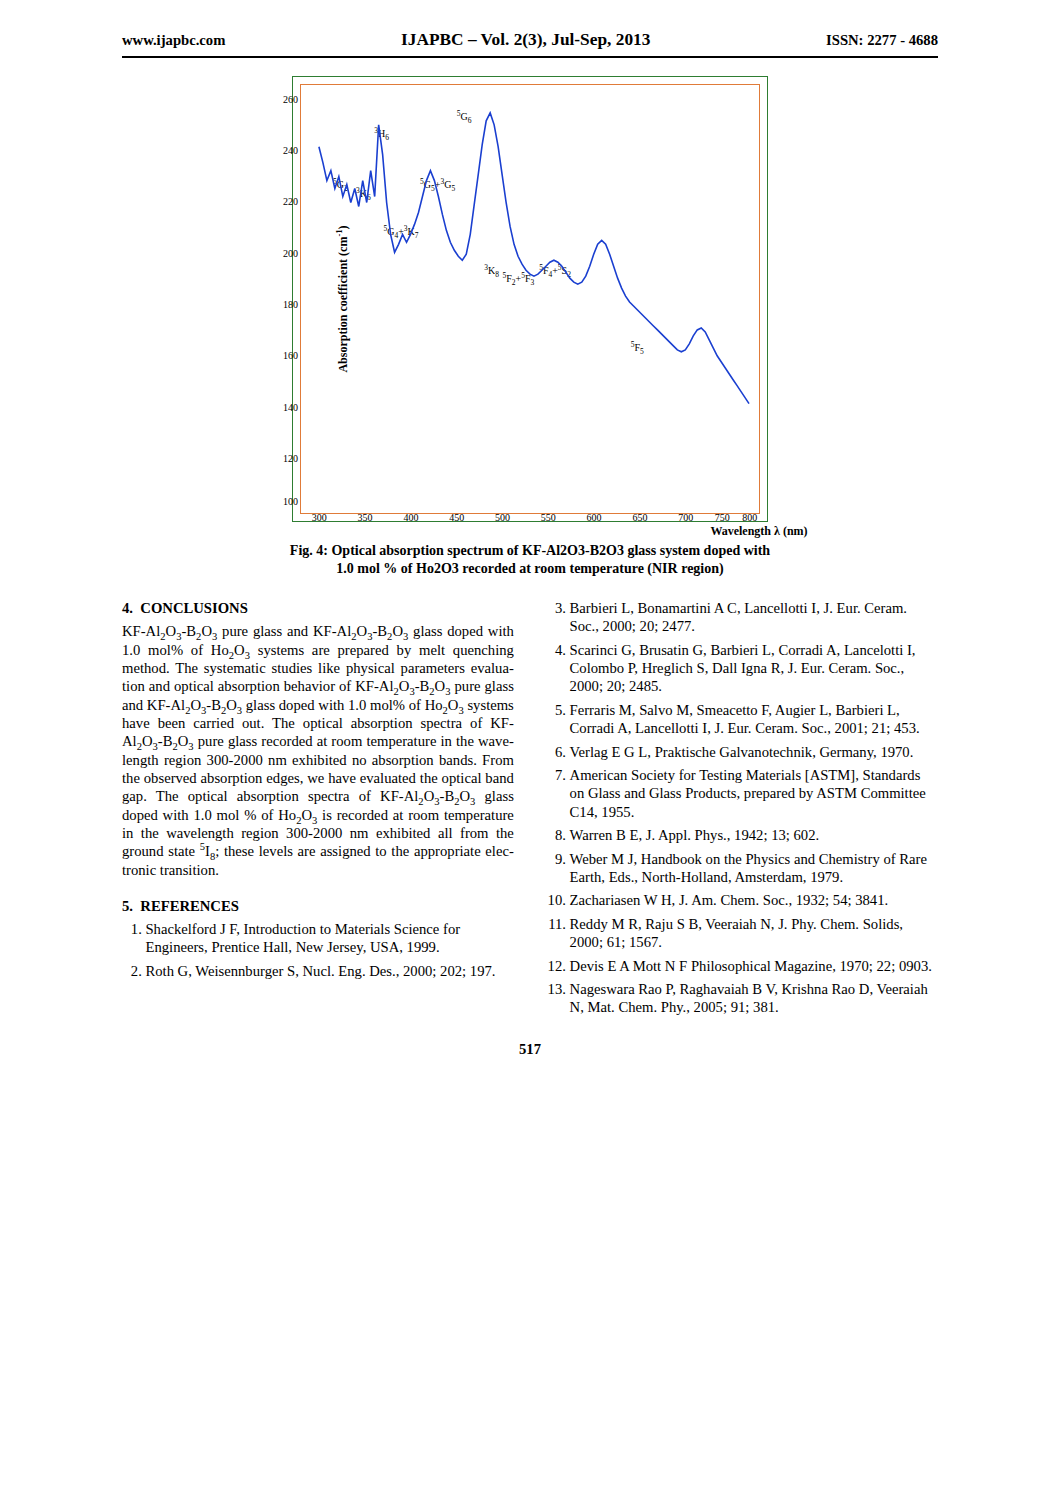www.ijapbc.com IJAPBC – Vol. 2(3), Jul-Sep, 2013 ISSN: 2277 - 4688
Absorption coefficient (cm-1) 260 240 220 200 180 160 140 120 100 300 350 400 450 500 550 600 650 700 750 800 5G2 3K6 3H6 5G4+3K7 5G5+3G5 5G6 3K8 5F2+5F3 5F4+5S2 5F5 Wavelength λ (nm)
Fig. 4: Optical absorption spectrum of KF-Al2O3-B2O3 glass system doped with
1.0 mol % of Ho2O3 recorded at room temperature (NIR region)
4. Conclusions
KF-Al2O3-B2O3 pure glass and KF-Al2O3-B2O3 glass doped with 1.0 mol% of Ho2O3 systems are prepared by melt quenching method. The systematic studies like physical parameters evaluation and optical absorption behavior of KF-Al2O3-B2O3 pure glass and KF-Al2O3-B2O3 glass doped with 1.0 mol% of Ho2O3 systems have been carried out. The optical absorption spectra of KF-Al2O3-B2O3 pure glass recorded at room temperature in the wavelength region 300-2000 nm exhibited no absorption bands. From the observed absorption edges, we have evaluated the optical band gap. The optical absorption spectra of KF-Al2O3-B2O3 glass doped with 1.0 mol % of Ho2O3 is recorded at room temperature in the wavelength region 300-2000 nm exhibited all from the ground state 5I8; these levels are assigned to the appropriate electronic transition.
5. References
Shackelford J F, Introduction to Materials Science for Engineers, Prentice Hall, New Jersey, USA, 1999.
Roth G, Weisennburger S, Nucl. Eng. Des., 2000; 202; 197.
Barbieri L, Bonamartini A C, Lancellotti I, J. Eur. Ceram. Soc., 2000; 20; 2477.
Scarinci G, Brusatin G, Barbieri L, Corradi A, Lancelotti I, Colombo P, Hreglich S, Dall Igna R, J. Eur. Ceram. Soc., 2000; 20; 2485.
Ferraris M, Salvo M, Smeacetto F, Augier L, Barbieri L, Corradi A, Lancellotti I, J. Eur. Ceram. Soc., 2001; 21; 453.
Verlag E G L, Praktische Galvanotechnik, Germany, 1970.
American Society for Testing Materials [ASTM], Standards on Glass and Glass Products, prepared by ASTM Committee C14, 1955.
Warren B E, J. Appl. Phys., 1942; 13; 602.
Weber M J, Handbook on the Physics and Chemistry of Rare Earth, Eds., North-Holland, Amsterdam, 1979.
Zachariasen W H, J. Am. Chem. Soc., 1932; 54; 3841.
Reddy M R, Raju S B, Veeraiah N, J. Phy. Chem. Solids, 2000; 61; 1567.
Devis E A Mott N F Philosophical Magazine, 1970; 22; 0903.
Nageswara Rao P, Raghavaiah B V, Krishna Rao D, Veeraiah N, Mat. Chem. Phy., 2005; 91; 381.
517